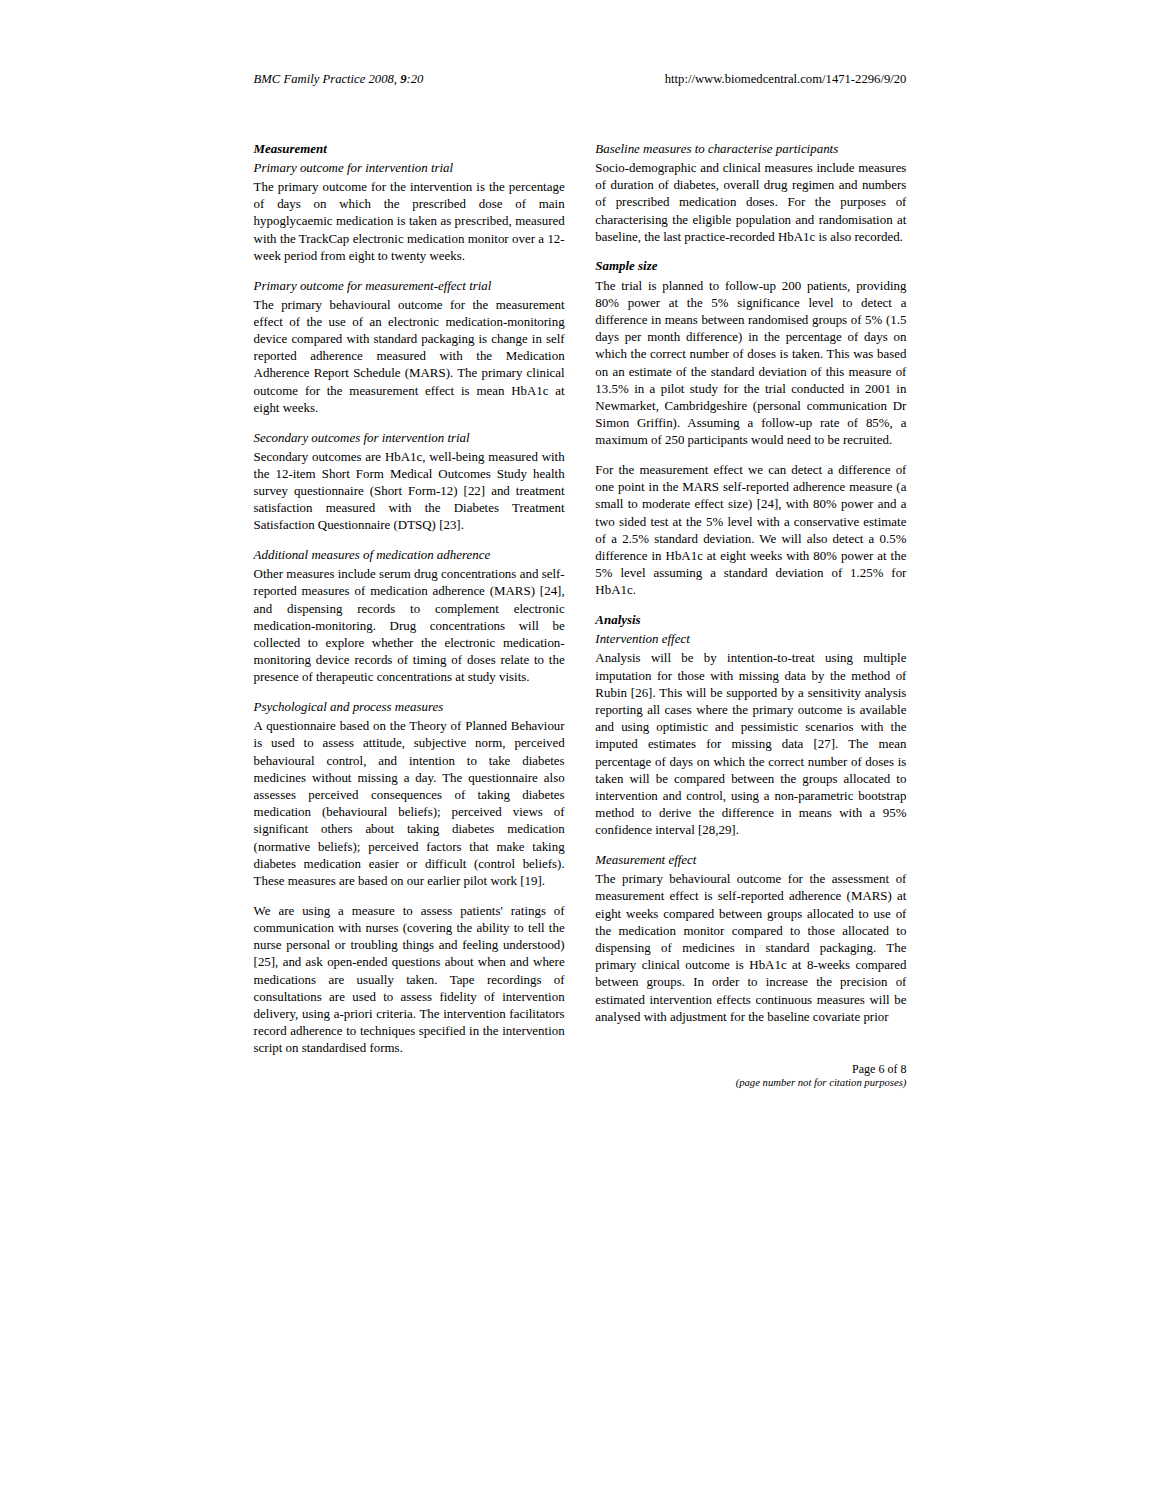BMC Family Practice 2008, 9:20
http://www.biomedcentral.com/1471-2296/9/20
Measurement
Primary outcome for intervention trial
The primary outcome for the intervention is the percentage of days on which the prescribed dose of main hypoglycaemic medication is taken as prescribed, measured with the TrackCap electronic medication monitor over a 12-week period from eight to twenty weeks.
Primary outcome for measurement-effect trial
The primary behavioural outcome for the measurement effect of the use of an electronic medication-monitoring device compared with standard packaging is change in self reported adherence measured with the Medication Adherence Report Schedule (MARS). The primary clinical outcome for the measurement effect is mean HbA1c at eight weeks.
Secondary outcomes for intervention trial
Secondary outcomes are HbA1c, well-being measured with the 12-item Short Form Medical Outcomes Study health survey questionnaire (Short Form-12) [22] and treatment satisfaction measured with the Diabetes Treatment Satisfaction Questionnaire (DTSQ) [23].
Additional measures of medication adherence
Other measures include serum drug concentrations and self-reported measures of medication adherence (MARS) [24], and dispensing records to complement electronic medication-monitoring. Drug concentrations will be collected to explore whether the electronic medication-monitoring device records of timing of doses relate to the presence of therapeutic concentrations at study visits.
Psychological and process measures
A questionnaire based on the Theory of Planned Behaviour is used to assess attitude, subjective norm, perceived behavioural control, and intention to take diabetes medicines without missing a day. The questionnaire also assesses perceived consequences of taking diabetes medication (behavioural beliefs); perceived views of significant others about taking diabetes medication (normative beliefs); perceived factors that make taking diabetes medication easier or difficult (control beliefs). These measures are based on our earlier pilot work [19].
We are using a measure to assess patients' ratings of communication with nurses (covering the ability to tell the nurse personal or troubling things and feeling understood) [25], and ask open-ended questions about when and where medications are usually taken. Tape recordings of consultations are used to assess fidelity of intervention delivery, using a-priori criteria. The intervention facilitators record adherence to techniques specified in the intervention script on standardised forms.
Baseline measures to characterise participants
Socio-demographic and clinical measures include measures of duration of diabetes, overall drug regimen and numbers of prescribed medication doses. For the purposes of characterising the eligible population and randomisation at baseline, the last practice-recorded HbA1c is also recorded.
Sample size
The trial is planned to follow-up 200 patients, providing 80% power at the 5% significance level to detect a difference in means between randomised groups of 5% (1.5 days per month difference) in the percentage of days on which the correct number of doses is taken. This was based on an estimate of the standard deviation of this measure of 13.5% in a pilot study for the trial conducted in 2001 in Newmarket, Cambridgeshire (personal communication Dr Simon Griffin). Assuming a follow-up rate of 85%, a maximum of 250 participants would need to be recruited.
For the measurement effect we can detect a difference of one point in the MARS self-reported adherence measure (a small to moderate effect size) [24], with 80% power and a two sided test at the 5% level with a conservative estimate of a 2.5% standard deviation. We will also detect a 0.5% difference in HbA1c at eight weeks with 80% power at the 5% level assuming a standard deviation of 1.25% for HbA1c.
Analysis
Intervention effect
Analysis will be by intention-to-treat using multiple imputation for those with missing data by the method of Rubin [26]. This will be supported by a sensitivity analysis reporting all cases where the primary outcome is available and using optimistic and pessimistic scenarios with the imputed estimates for missing data [27]. The mean percentage of days on which the correct number of doses is taken will be compared between the groups allocated to intervention and control, using a non-parametric bootstrap method to derive the difference in means with a 95% confidence interval [28,29].
Measurement effect
The primary behavioural outcome for the assessment of measurement effect is self-reported adherence (MARS) at eight weeks compared between groups allocated to use of the medication monitor compared to those allocated to dispensing of medicines in standard packaging. The primary clinical outcome is HbA1c at 8-weeks compared between groups. In order to increase the precision of estimated intervention effects continuous measures will be analysed with adjustment for the baseline covariate prior
Page 6 of 8
(page number not for citation purposes)